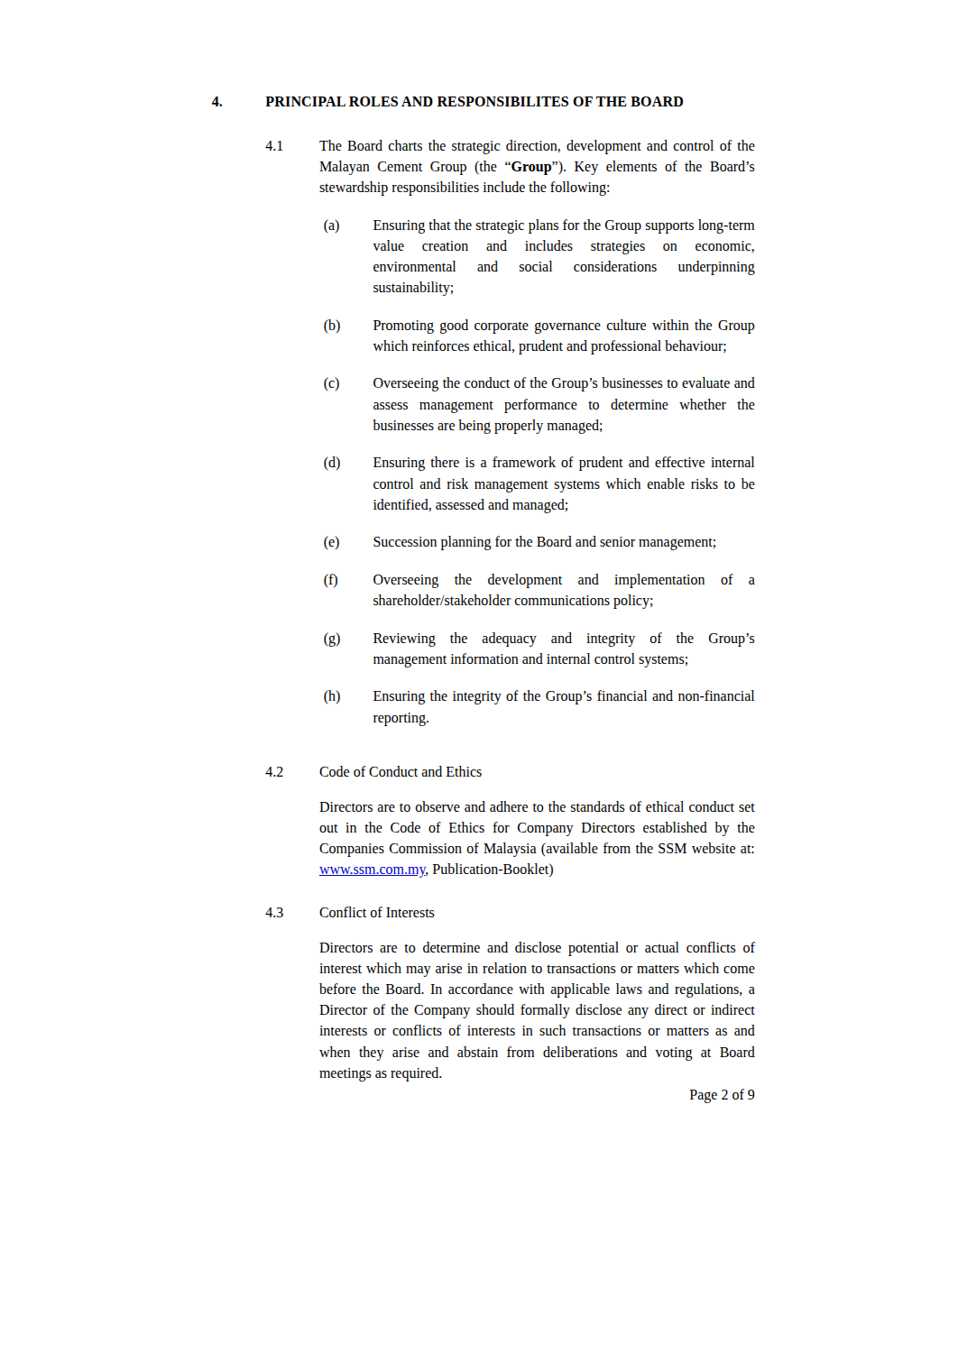4.
PRINCIPAL ROLES AND RESPONSIBILITES OF THE BOARD
4.1
The Board charts the strategic direction, development and control of the Malayan Cement Group (the “Group”). Key elements of the Board’s stewardship responsibilities include the following:
(a) Ensuring that the strategic plans for the Group supports long-term value creation and includes strategies on economic, environmental and social considerations underpinning sustainability;
(b) Promoting good corporate governance culture within the Group which reinforces ethical, prudent and professional behaviour;
(c) Overseeing the conduct of the Group’s businesses to evaluate and assess management performance to determine whether the businesses are being properly managed;
(d) Ensuring there is a framework of prudent and effective internal control and risk management systems which enable risks to be identified, assessed and managed;
(e) Succession planning for the Board and senior management;
(f) Overseeing the development and implementation of a shareholder/stakeholder communications policy;
(g) Reviewing the adequacy and integrity of the Group’s management information and internal control systems;
(h) Ensuring the integrity of the Group’s financial and non-financial reporting.
4.2
Code of Conduct and Ethics
Directors are to observe and adhere to the standards of ethical conduct set out in the Code of Ethics for Company Directors established by the Companies Commission of Malaysia (available from the SSM website at: www.ssm.com.my, Publication-Booklet)
4.3
Conflict of Interests
Directors are to determine and disclose potential or actual conflicts of interest which may arise in relation to transactions or matters which come before the Board. In accordance with applicable laws and regulations, a Director of the Company should formally disclose any direct or indirect interests or conflicts of interests in such transactions or matters as and when they arise and abstain from deliberations and voting at Board meetings as required.
Page 2 of 9